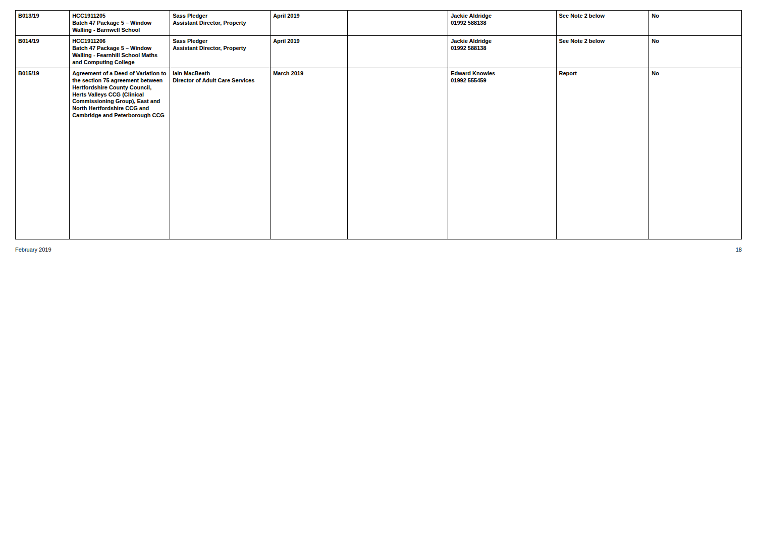| B013/19 | HCC1911205 Batch 47 Package 5 – Window Walling - Barnwell School | Sass Pledger Assistant Director, Property | April 2019 | | Jackie Aldridge 01992 588138 | See Note 2 below | No |
| B014/19 | HCC1911206 Batch 47 Package 5 – Window Walling - Fearnhill School Maths and Computing College | Sass Pledger Assistant Director, Property | April 2019 | | Jackie Aldridge 01992 588138 | See Note 2 below | No |
| B015/19 | Agreement of a Deed of Variation to the section 75 agreement between Hertfordshire County Council, Herts Valleys CCG (Clinical Commissioning Group), East and North Hertfordshire CCG and Cambridge and Peterborough CCG | Iain MacBeath Director of Adult Care Services | March 2019 | | Edward Knowles 01992 555459 | Report | No |
February 2019 18